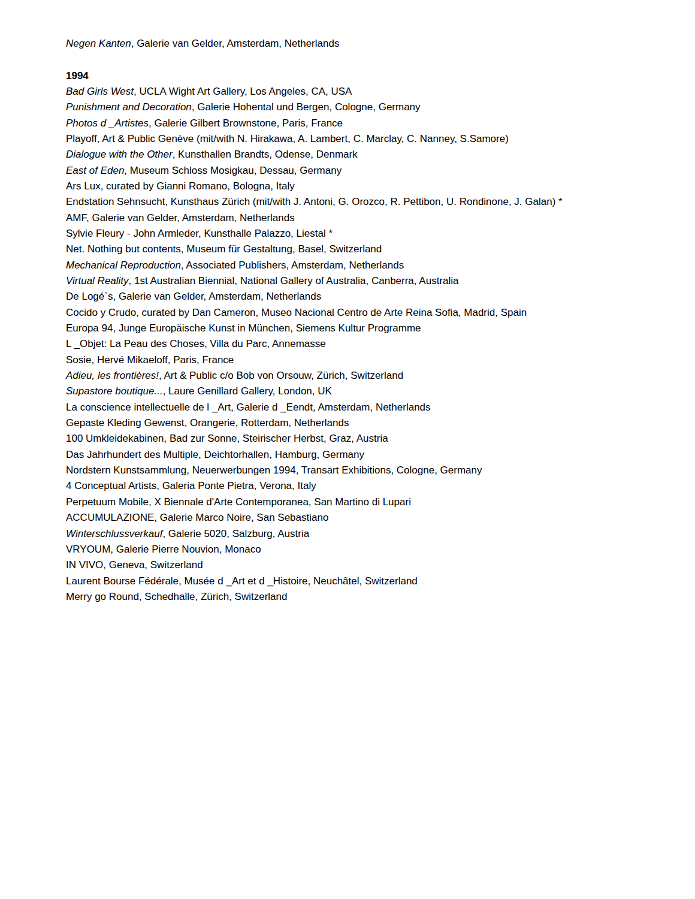Negen Kanten, Galerie van Gelder, Amsterdam, Netherlands
1994
Bad Girls West, UCLA Wight Art Gallery, Los Angeles, CA, USA
Punishment and Decoration, Galerie Hohental und Bergen, Cologne, Germany
Photos d _Artistes, Galerie Gilbert Brownstone, Paris, France
Playoff, Art & Public Genève (mit/with N. Hirakawa, A. Lambert, C. Marclay, C. Nanney, S.Samore)
Dialogue with the Other, Kunsthallen Brandts, Odense, Denmark
East of Eden, Museum Schloss Mosigkau, Dessau, Germany
Ars Lux, curated by Gianni Romano, Bologna, Italy
Endstation Sehnsucht, Kunsthaus Zürich (mit/with J. Antoni, G. Orozco, R. Pettibon, U. Rondinone, J. Galan) *
AMF, Galerie van Gelder, Amsterdam, Netherlands
Sylvie Fleury - John Armleder, Kunsthalle Palazzo, Liestal *
Net. Nothing but contents, Museum für Gestaltung, Basel, Switzerland
Mechanical Reproduction, Associated Publishers, Amsterdam, Netherlands
Virtual Reality, 1st Australian Biennial, National Gallery of Australia, Canberra, Australia
De Logé`s, Galerie van Gelder, Amsterdam, Netherlands
Cocido y Crudo, curated by Dan Cameron, Museo Nacional Centro de Arte Reina Sofia, Madrid, Spain
Europa 94, Junge Europäische Kunst in München, Siemens Kultur Programme
L _Objet: La Peau des Choses, Villa du Parc, Annemasse
Sosie, Hervé Mikaeloff, Paris, France
Adieu, les frontières!, Art & Public c/o Bob von Orsouw, Zürich, Switzerland
Supastore boutique..., Laure Genillard Gallery, London, UK
La conscience intellectuelle de l _Art, Galerie d _Eendt, Amsterdam, Netherlands
Gepaste Kleding Gewenst, Orangerie, Rotterdam, Netherlands
100 Umkleidekabinen, Bad zur Sonne, Steirischer Herbst, Graz, Austria
Das Jahrhundert des Multiple, Deichtorhallen, Hamburg, Germany
Nordstern Kunstsammlung, Neuerwerbungen 1994, Transart Exhibitions, Cologne, Germany
4 Conceptual Artists, Galeria Ponte Pietra, Verona, Italy
Perpetuum Mobile, X Biennale d'Arte Contemporanea, San Martino di Lupari
ACCUMULAZIONE, Galerie Marco Noire, San Sebastiano
Winterschlussverkauf, Galerie 5020, Salzburg, Austria
VRYOUM, Galerie Pierre Nouvion, Monaco
IN VIVO, Geneva, Switzerland
Laurent Bourse Fédérale, Musée d _Art et d _Histoire, Neuchâtel, Switzerland
Merry go Round, Schedhalle, Zürich, Switzerland